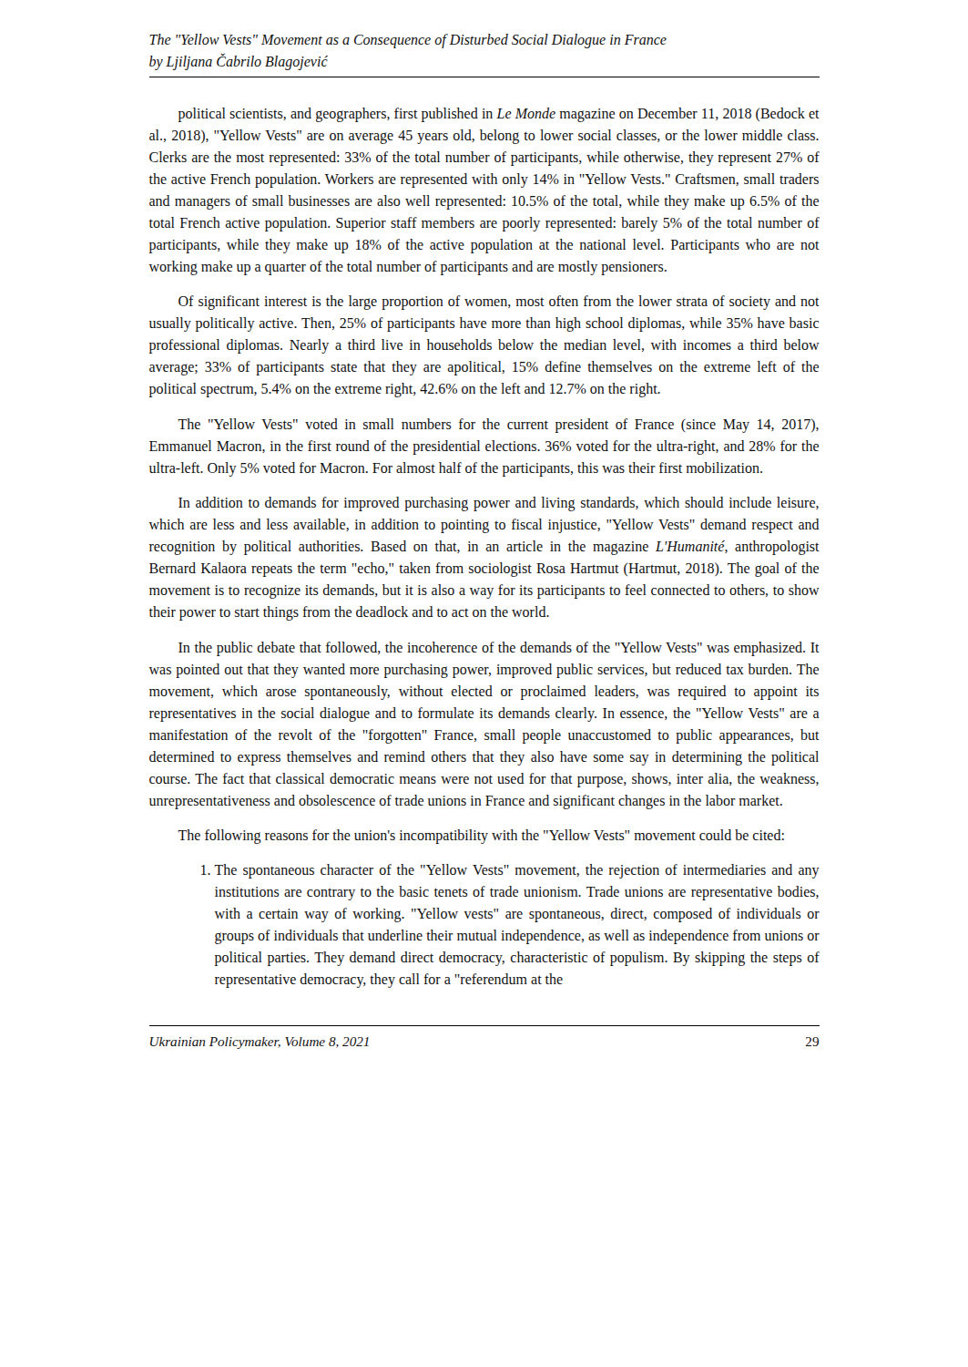The "Yellow Vests" Movement as a Consequence of Disturbed Social Dialogue in France by Ljiljana Čabrilo Blagojević
political scientists, and geographers, first published in Le Monde magazine on December 11, 2018 (Bedock et al., 2018), "Yellow Vests" are on average 45 years old, belong to lower social classes, or the lower middle class. Clerks are the most represented: 33% of the total number of participants, while otherwise, they represent 27% of the active French population. Workers are represented with only 14% in "Yellow Vests." Craftsmen, small traders and managers of small businesses are also well represented: 10.5% of the total, while they make up 6.5% of the total French active population. Superior staff members are poorly represented: barely 5% of the total number of participants, while they make up 18% of the active population at the national level. Participants who are not working make up a quarter of the total number of participants and are mostly pensioners.
Of significant interest is the large proportion of women, most often from the lower strata of society and not usually politically active. Then, 25% of participants have more than high school diplomas, while 35% have basic professional diplomas. Nearly a third live in households below the median level, with incomes a third below average; 33% of participants state that they are apolitical, 15% define themselves on the extreme left of the political spectrum, 5.4% on the extreme right, 42.6% on the left and 12.7% on the right.
The "Yellow Vests" voted in small numbers for the current president of France (since May 14, 2017), Emmanuel Macron, in the first round of the presidential elections. 36% voted for the ultra-right, and 28% for the ultra-left. Only 5% voted for Macron. For almost half of the participants, this was their first mobilization.
In addition to demands for improved purchasing power and living standards, which should include leisure, which are less and less available, in addition to pointing to fiscal injustice, "Yellow Vests" demand respect and recognition by political authorities. Based on that, in an article in the magazine L'Humanité, anthropologist Bernard Kalaora repeats the term "echo," taken from sociologist Rosa Hartmut (Hartmut, 2018). The goal of the movement is to recognize its demands, but it is also a way for its participants to feel connected to others, to show their power to start things from the deadlock and to act on the world.
In the public debate that followed, the incoherence of the demands of the "Yellow Vests" was emphasized. It was pointed out that they wanted more purchasing power, improved public services, but reduced tax burden. The movement, which arose spontaneously, without elected or proclaimed leaders, was required to appoint its representatives in the social dialogue and to formulate its demands clearly. In essence, the "Yellow Vests" are a manifestation of the revolt of the "forgotten" France, small people unaccustomed to public appearances, but determined to express themselves and remind others that they also have some say in determining the political course. The fact that classical democratic means were not used for that purpose, shows, inter alia, the weakness, unrepresentativeness and obsolescence of trade unions in France and significant changes in the labor market.
The following reasons for the union's incompatibility with the "Yellow Vests" movement could be cited:
The spontaneous character of the "Yellow Vests" movement, the rejection of intermediaries and any institutions are contrary to the basic tenets of trade unionism. Trade unions are representative bodies, with a certain way of working. "Yellow vests" are spontaneous, direct, composed of individuals or groups of individuals that underline their mutual independence, as well as independence from unions or political parties. They demand direct democracy, characteristic of populism. By skipping the steps of representative democracy, they call for a "referendum at the
Ukrainian Policymaker, Volume 8, 2021 29